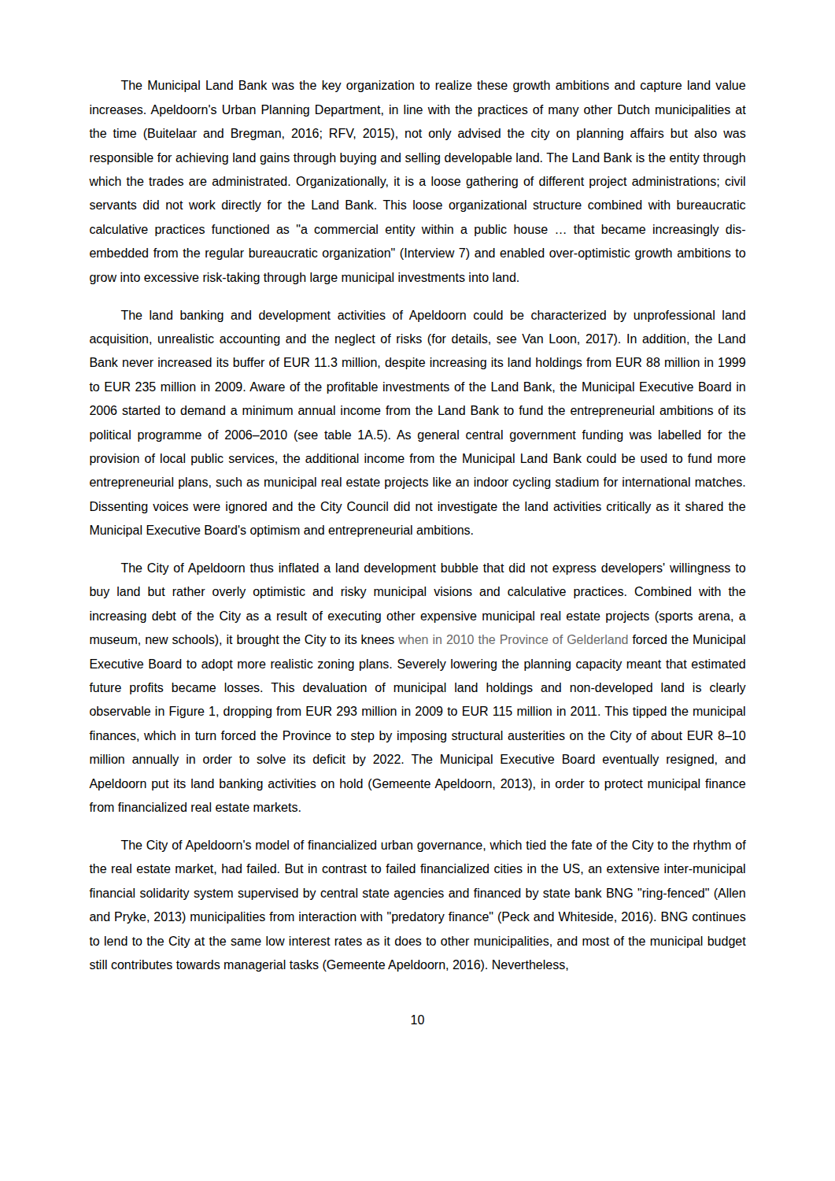The Municipal Land Bank was the key organization to realize these growth ambitions and capture land value increases. Apeldoorn's Urban Planning Department, in line with the practices of many other Dutch municipalities at the time (Buitelaar and Bregman, 2016; RFV, 2015), not only advised the city on planning affairs but also was responsible for achieving land gains through buying and selling developable land. The Land Bank is the entity through which the trades are administrated. Organizationally, it is a loose gathering of different project administrations; civil servants did not work directly for the Land Bank. This loose organizational structure combined with bureaucratic calculative practices functioned as "a commercial entity within a public house … that became increasingly dis-embedded from the regular bureaucratic organization" (Interview 7) and enabled over-optimistic growth ambitions to grow into excessive risk-taking through large municipal investments into land.
The land banking and development activities of Apeldoorn could be characterized by unprofessional land acquisition, unrealistic accounting and the neglect of risks (for details, see Van Loon, 2017). In addition, the Land Bank never increased its buffer of EUR 11.3 million, despite increasing its land holdings from EUR 88 million in 1999 to EUR 235 million in 2009. Aware of the profitable investments of the Land Bank, the Municipal Executive Board in 2006 started to demand a minimum annual income from the Land Bank to fund the entrepreneurial ambitions of its political programme of 2006–2010 (see table 1A.5). As general central government funding was labelled for the provision of local public services, the additional income from the Municipal Land Bank could be used to fund more entrepreneurial plans, such as municipal real estate projects like an indoor cycling stadium for international matches. Dissenting voices were ignored and the City Council did not investigate the land activities critically as it shared the Municipal Executive Board's optimism and entrepreneurial ambitions.
The City of Apeldoorn thus inflated a land development bubble that did not express developers' willingness to buy land but rather overly optimistic and risky municipal visions and calculative practices. Combined with the increasing debt of the City as a result of executing other expensive municipal real estate projects (sports arena, a museum, new schools), it brought the City to its knees when in 2010 the Province of Gelderland forced the Municipal Executive Board to adopt more realistic zoning plans. Severely lowering the planning capacity meant that estimated future profits became losses. This devaluation of municipal land holdings and non-developed land is clearly observable in Figure 1, dropping from EUR 293 million in 2009 to EUR 115 million in 2011. This tipped the municipal finances, which in turn forced the Province to step by imposing structural austerities on the City of about EUR 8–10 million annually in order to solve its deficit by 2022. The Municipal Executive Board eventually resigned, and Apeldoorn put its land banking activities on hold (Gemeente Apeldoorn, 2013), in order to protect municipal finance from financialized real estate markets.
The City of Apeldoorn's model of financialized urban governance, which tied the fate of the City to the rhythm of the real estate market, had failed. But in contrast to failed financialized cities in the US, an extensive inter-municipal financial solidarity system supervised by central state agencies and financed by state bank BNG "ring-fenced" (Allen and Pryke, 2013) municipalities from interaction with "predatory finance" (Peck and Whiteside, 2016). BNG continues to lend to the City at the same low interest rates as it does to other municipalities, and most of the municipal budget still contributes towards managerial tasks (Gemeente Apeldoorn, 2016). Nevertheless,
10